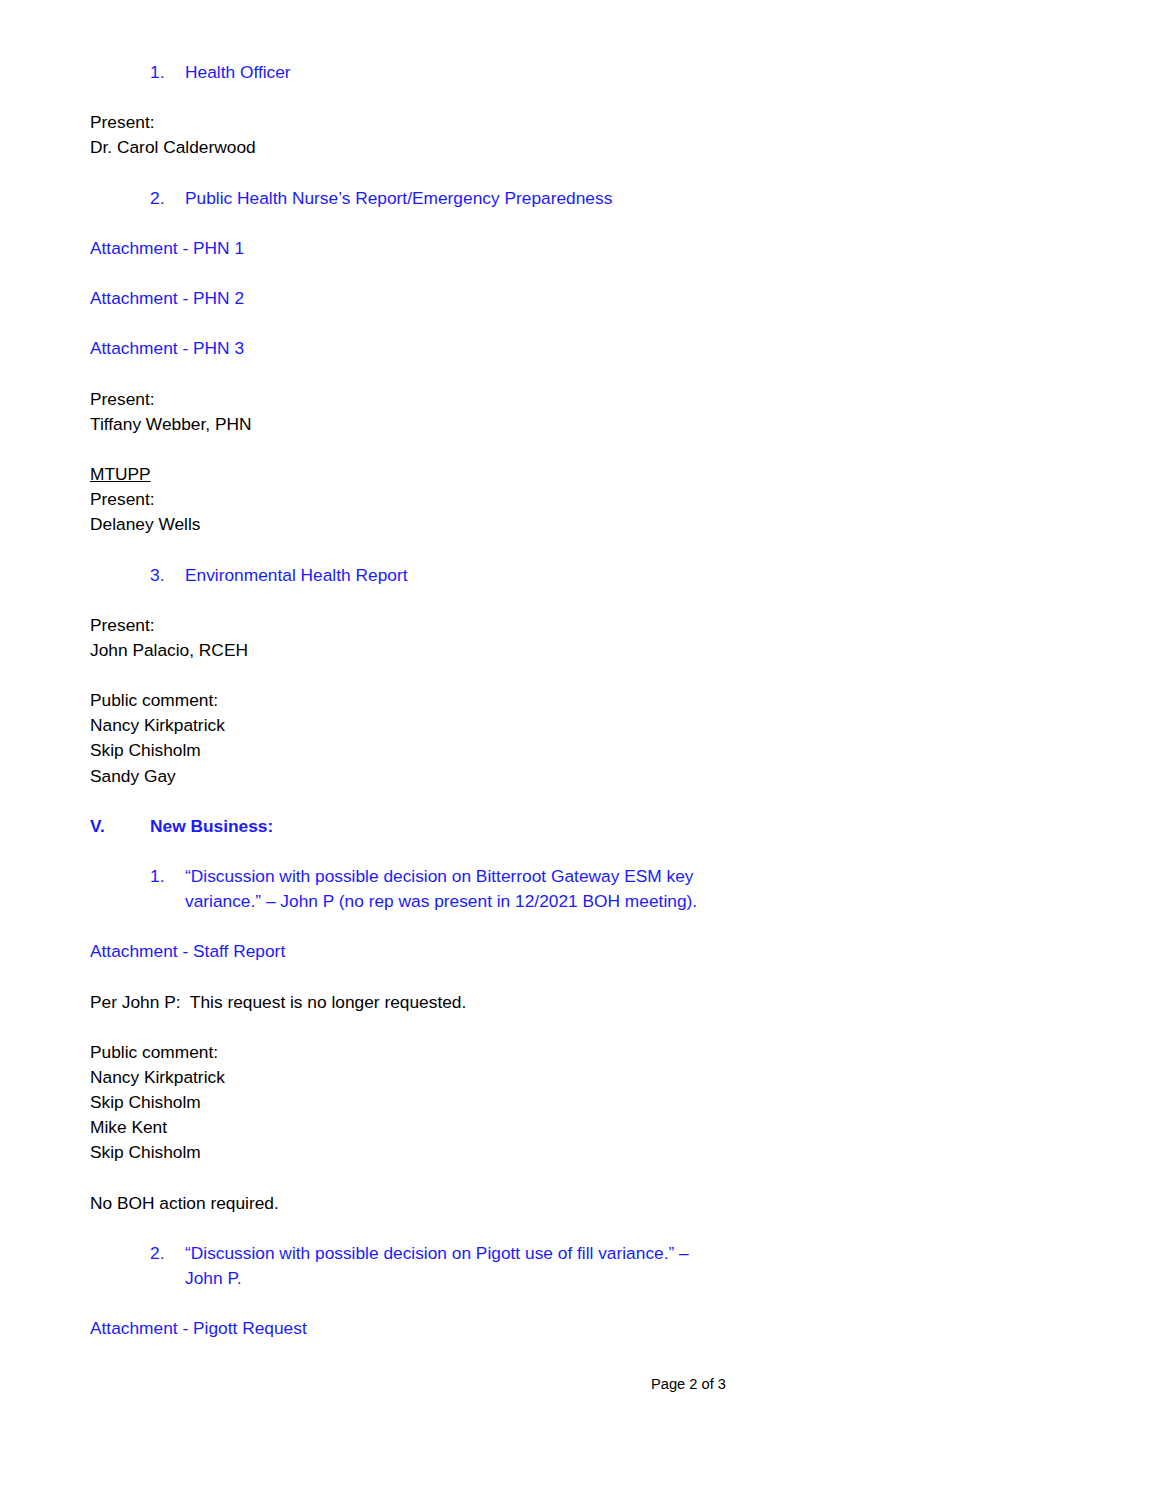1.
Health Officer
Present:
Dr. Carol Calderwood
2.
Public Health Nurse’s Report/Emergency Preparedness
Attachment - PHN 1
Attachment - PHN 2
Attachment - PHN 3
Present:
Tiffany Webber, PHN
MTUPP
Present:
Delaney Wells
3.
Environmental Health Report
Present:
John Palacio, RCEH
Public comment:
Nancy Kirkpatrick
Skip Chisholm
Sandy Gay
V.
New Business:
1.
“Discussion with possible decision on Bitterroot Gateway ESM key variance.” – John P (no rep was present in 12/2021 BOH meeting).
Attachment - Staff Report
Per John P: This request is no longer requested.
Public comment:
Nancy Kirkpatrick
Skip Chisholm
Mike Kent
Skip Chisholm
No BOH action required.
2.
“Discussion with possible decision on Pigott use of fill variance.” – John P.
Attachment - Pigott Request
Page 2 of 3